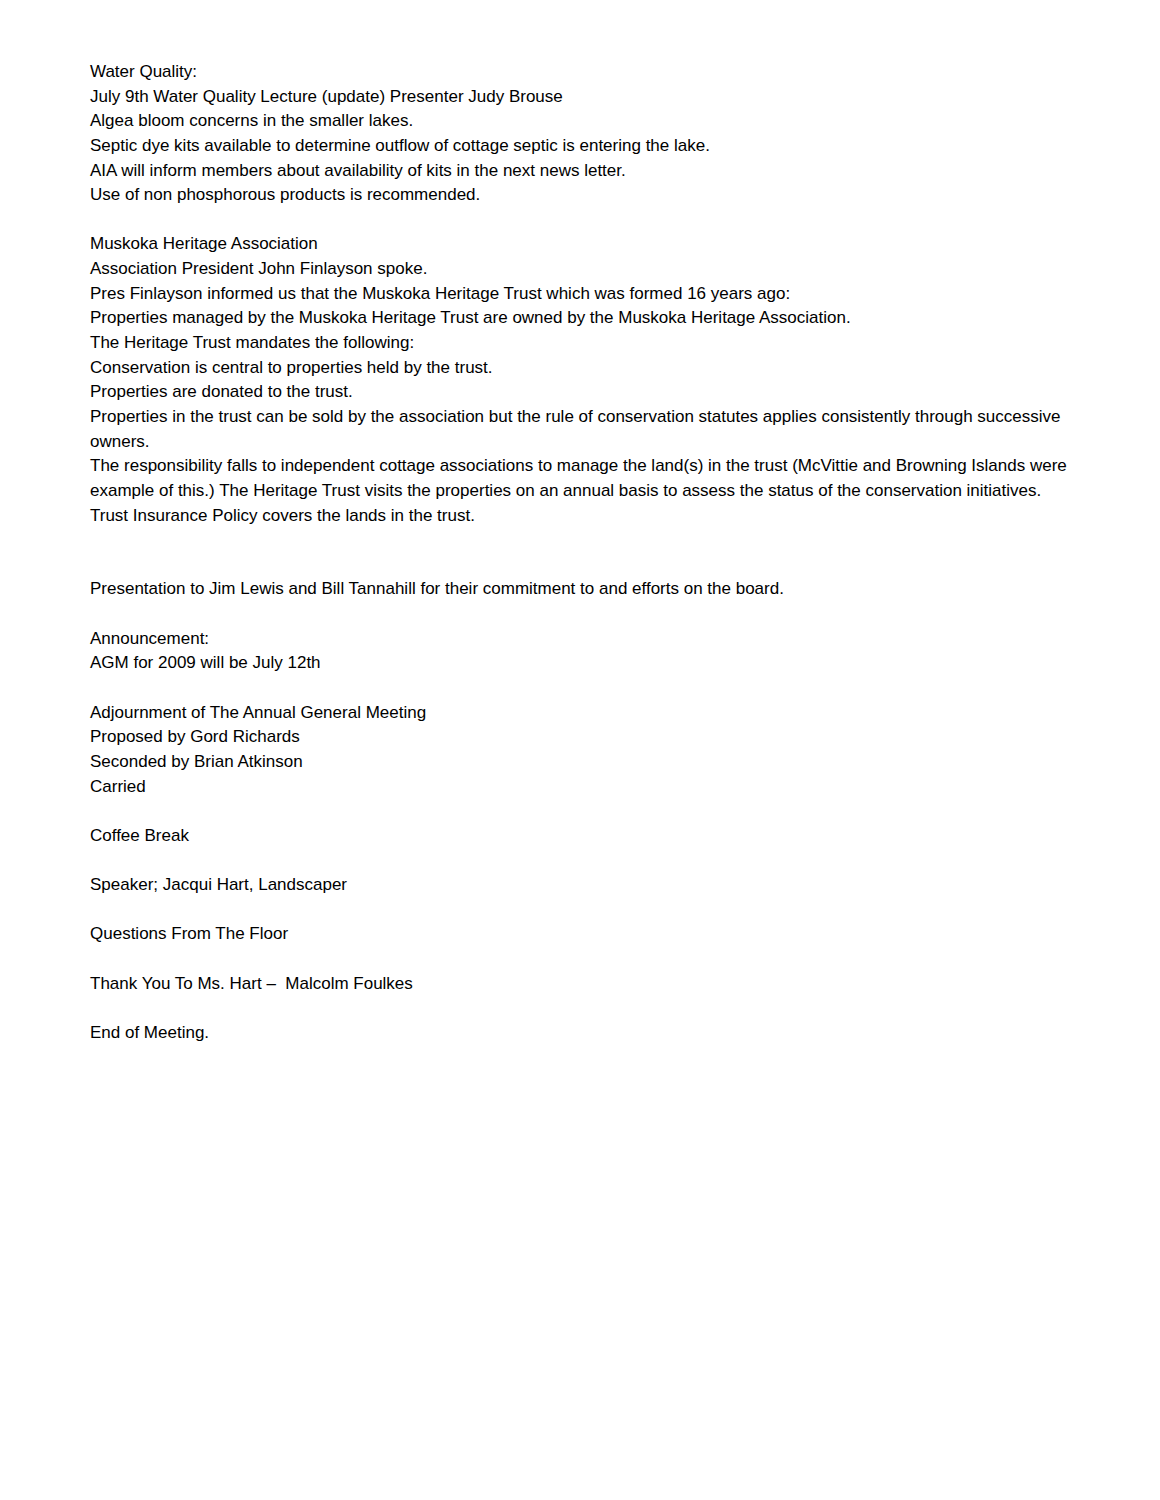Water Quality:
July 9th Water Quality Lecture (update) Presenter Judy Brouse
Algea bloom concerns in the smaller lakes.
Septic dye kits available to determine outflow of cottage septic is entering the lake.
AIA will inform members about availability of kits in the next news letter.
Use of non phosphorous products is recommended.
Muskoka Heritage Association
Association President John Finlayson spoke.
Pres Finlayson informed us that the Muskoka Heritage Trust which was formed 16 years ago:
Properties managed by the Muskoka Heritage Trust are owned by the Muskoka Heritage Association.
The Heritage Trust mandates the following:
Conservation is central to properties held by the trust.
Properties are donated to the trust.
Properties in the trust can be sold by the association but the rule of conservation statutes applies consistently through successive owners.
The responsibility falls to independent cottage associations to manage the land(s) in the trust (McVittie and Browning Islands were example of this.) The Heritage Trust visits the properties on an annual basis to assess the status of the conservation initiatives.
Trust Insurance Policy covers the lands in the trust.
Presentation to Jim Lewis and Bill Tannahill for their commitment to and efforts on the board.
Announcement:
AGM for 2009 will be July 12th
Adjournment of The Annual General Meeting
Proposed by Gord Richards
Seconded by Brian Atkinson
Carried
Coffee Break
Speaker; Jacqui Hart, Landscaper
Questions From The Floor
Thank You To Ms. Hart – Malcolm Foulkes
End of Meeting.